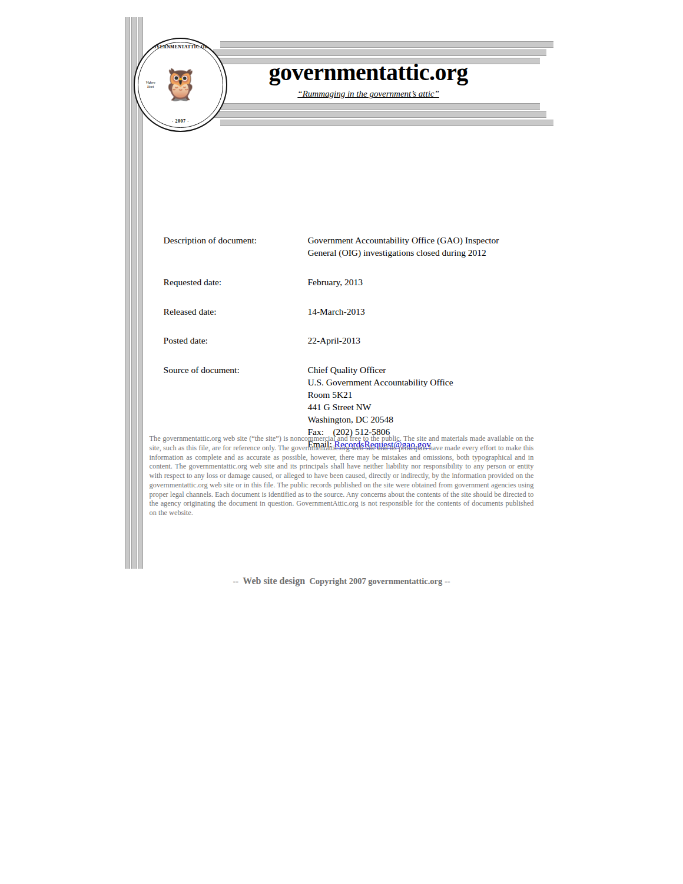GOVERNMENTATTIC.ORG
Videre
licet
🦉
· 2007 ·
governmentattic.org
“Rummaging in the government’s attic”
| Description of document: | Government Accountability Office (GAO) Inspector General (OIG) investigations closed during 2012 |
| Requested date: | February, 2013 |
| Released date: | 14-March-2013 |
| Posted date: | 22-April-2013 |
| Source of document: | Chief Quality Officer U.S. Government Accountability Office Room 5K21 441 G Street NW Washington, DC 20548 Fax: (202) 512-5806 Email: RecordsRequest@gao.gov |
The governmentattic.org web site (“the site”) is noncommercial and free to the public. The site and materials made available on the site, such as this file, are for reference only. The governmentattic.org web site and its principals have made every effort to make this information as complete and as accurate as possible, however, there may be mistakes and omissions, both typographical and in content. The governmentattic.org web site and its principals shall have neither liability nor responsibility to any person or entity with respect to any loss or damage caused, or alleged to have been caused, directly or indirectly, by the information provided on the governmentattic.org web site or in this file. The public records published on the site were obtained from government agencies using proper legal channels. Each document is identified as to the source. Any concerns about the contents of the site should be directed to the agency originating the document in question. GovernmentAttic.org is not responsible for the contents of documents published on the website.
-- Web site design Copyright 2007 governmentattic.org --